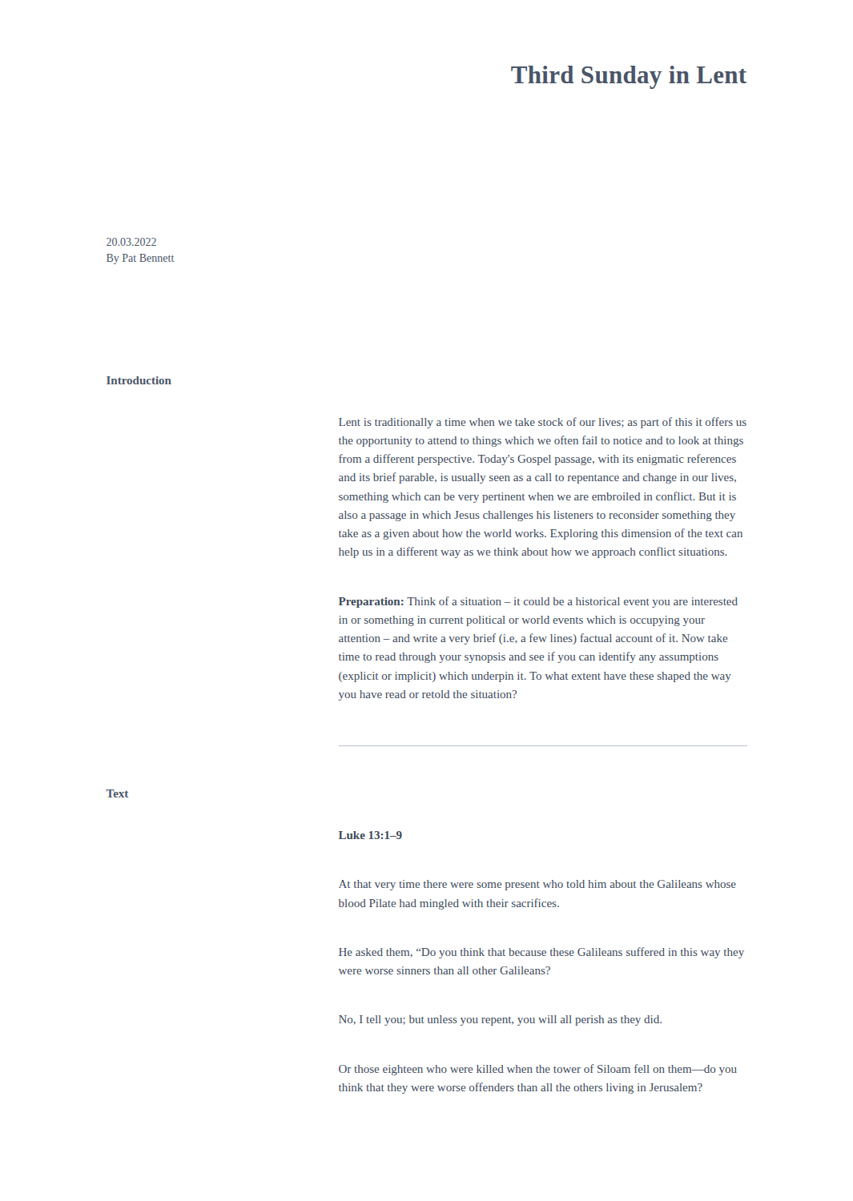Third Sunday in Lent
20.03.2022
By Pat Bennett
Introduction
Lent is traditionally a time when we take stock of our lives; as part of this it offers us the opportunity to attend to things which we often fail to notice and to look at things from a different perspective. Today's Gospel passage, with its enigmatic references and its brief parable, is usually seen as a call to repentance and change in our lives, something which can be very pertinent when we are embroiled in conflict. But it is also a passage in which Jesus challenges his listeners to reconsider something they take as a given about how the world works. Exploring this dimension of the text can help us in a different way as we think about how we approach conflict situations.
Preparation: Think of a situation – it could be a historical event you are interested in or something in current political or world events which is occupying your attention – and write a very brief (i.e, a few lines) factual account of it. Now take time to read through your synopsis and see if you can identify any assumptions (explicit or implicit) which underpin it. To what extent have these shaped the way you have read or retold the situation?
Text
Luke 13:1–9
At that very time there were some present who told him about the Galileans whose blood Pilate had mingled with their sacrifices.
He asked them, “Do you think that because these Galileans suffered in this way they were worse sinners than all other Galileans?
No, I tell you; but unless you repent, you will all perish as they did.
Or those eighteen who were killed when the tower of Siloam fell on them––do you think that they were worse offenders than all the others living in Jerusalem?